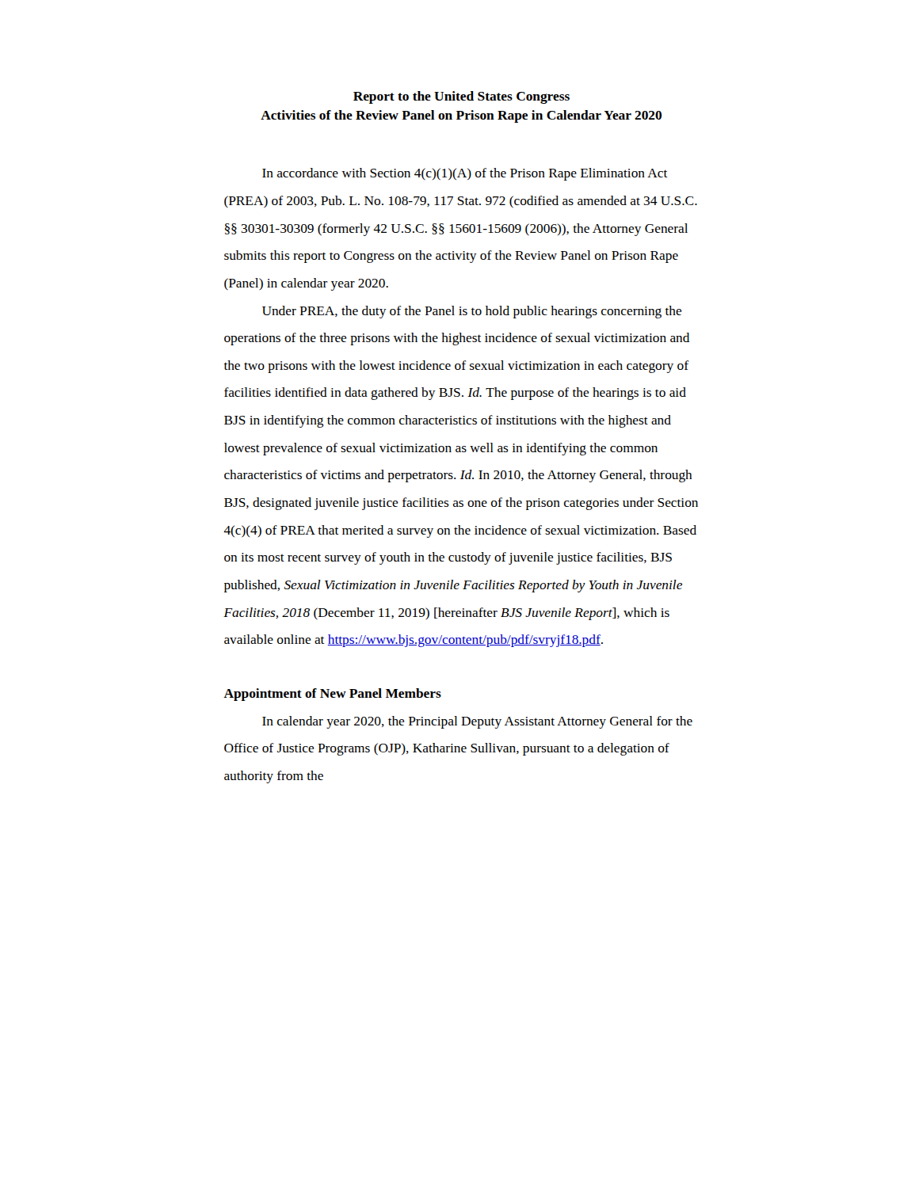Report to the United States Congress Activities of the Review Panel on Prison Rape in Calendar Year 2020
In accordance with Section 4(c)(1)(A) of the Prison Rape Elimination Act (PREA) of 2003, Pub. L. No. 108-79, 117 Stat. 972 (codified as amended at 34 U.S.C. §§ 30301-30309 (formerly 42 U.S.C. §§ 15601-15609 (2006)), the Attorney General submits this report to Congress on the activity of the Review Panel on Prison Rape (Panel) in calendar year 2020.
Under PREA, the duty of the Panel is to hold public hearings concerning the operations of the three prisons with the highest incidence of sexual victimization and the two prisons with the lowest incidence of sexual victimization in each category of facilities identified in data gathered by BJS. Id. The purpose of the hearings is to aid BJS in identifying the common characteristics of institutions with the highest and lowest prevalence of sexual victimization as well as in identifying the common characteristics of victims and perpetrators. Id. In 2010, the Attorney General, through BJS, designated juvenile justice facilities as one of the prison categories under Section 4(c)(4) of PREA that merited a survey on the incidence of sexual victimization. Based on its most recent survey of youth in the custody of juvenile justice facilities, BJS published, Sexual Victimization in Juvenile Facilities Reported by Youth in Juvenile Facilities, 2018 (December 11, 2019) [hereinafter BJS Juvenile Report], which is available online at https://www.bjs.gov/content/pub/pdf/svryjf18.pdf.
Appointment of New Panel Members
In calendar year 2020, the Principal Deputy Assistant Attorney General for the Office of Justice Programs (OJP), Katharine Sullivan, pursuant to a delegation of authority from the